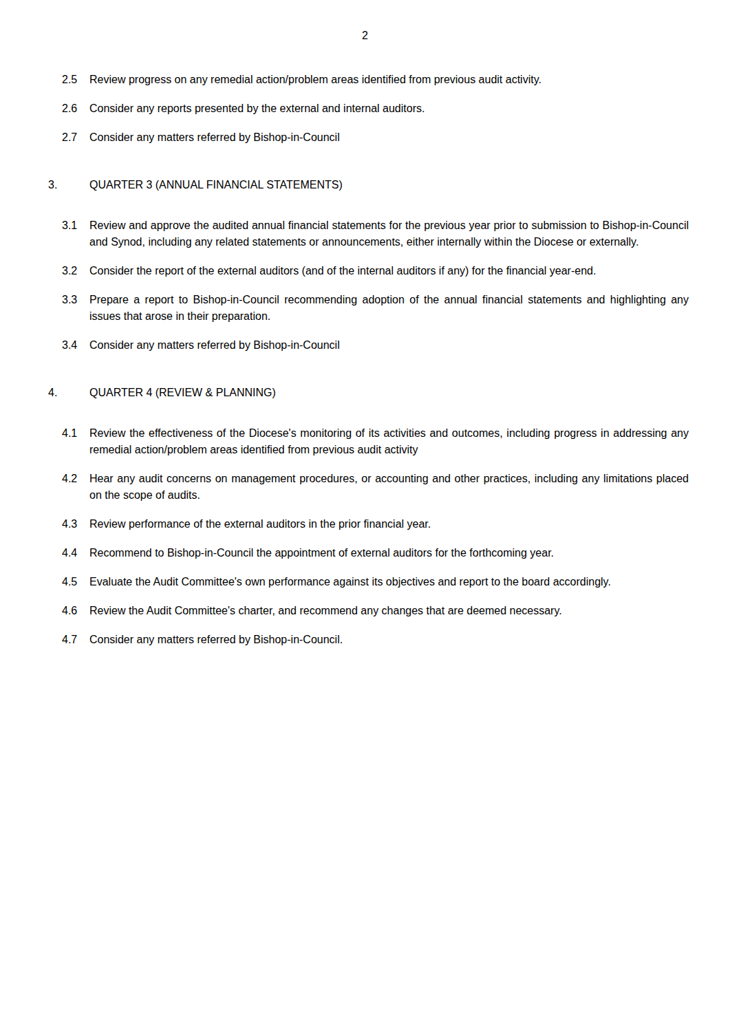2
2.5
Review progress on any remedial action/problem areas identified from previous audit activity.
2.6
Consider any reports presented by the external and internal auditors.
2.7
Consider any matters referred by Bishop-in-Council
3.
QUARTER 3 (ANNUAL FINANCIAL STATEMENTS)
3.1
Review and approve the audited annual financial statements for the previous year prior to submission to Bishop-in-Council and Synod, including any related statements or announcements, either internally within the Diocese or externally.
3.2
Consider the report of the external auditors (and of the internal auditors if any) for the financial year-end.
3.3
Prepare a report to Bishop-in-Council recommending adoption of the annual financial statements and highlighting any issues that arose in their preparation.
3.4
Consider any matters referred by Bishop-in-Council
4.
QUARTER 4 (REVIEW & PLANNING)
4.1
Review the effectiveness of the Diocese's monitoring of its activities and outcomes, including progress in addressing any remedial action/problem areas identified from previous audit activity
4.2
Hear any audit concerns on management procedures, or accounting and other practices, including any limitations placed on the scope of audits.
4.3
Review performance of the external auditors in the prior financial year.
4.4
Recommend to Bishop-in-Council the appointment of external auditors for the forthcoming year.
4.5
Evaluate the Audit Committee's own performance against its objectives and report to the board accordingly.
4.6
Review the Audit Committee's charter, and recommend any changes that are deemed necessary.
4.7
Consider any matters referred by Bishop-in-Council.